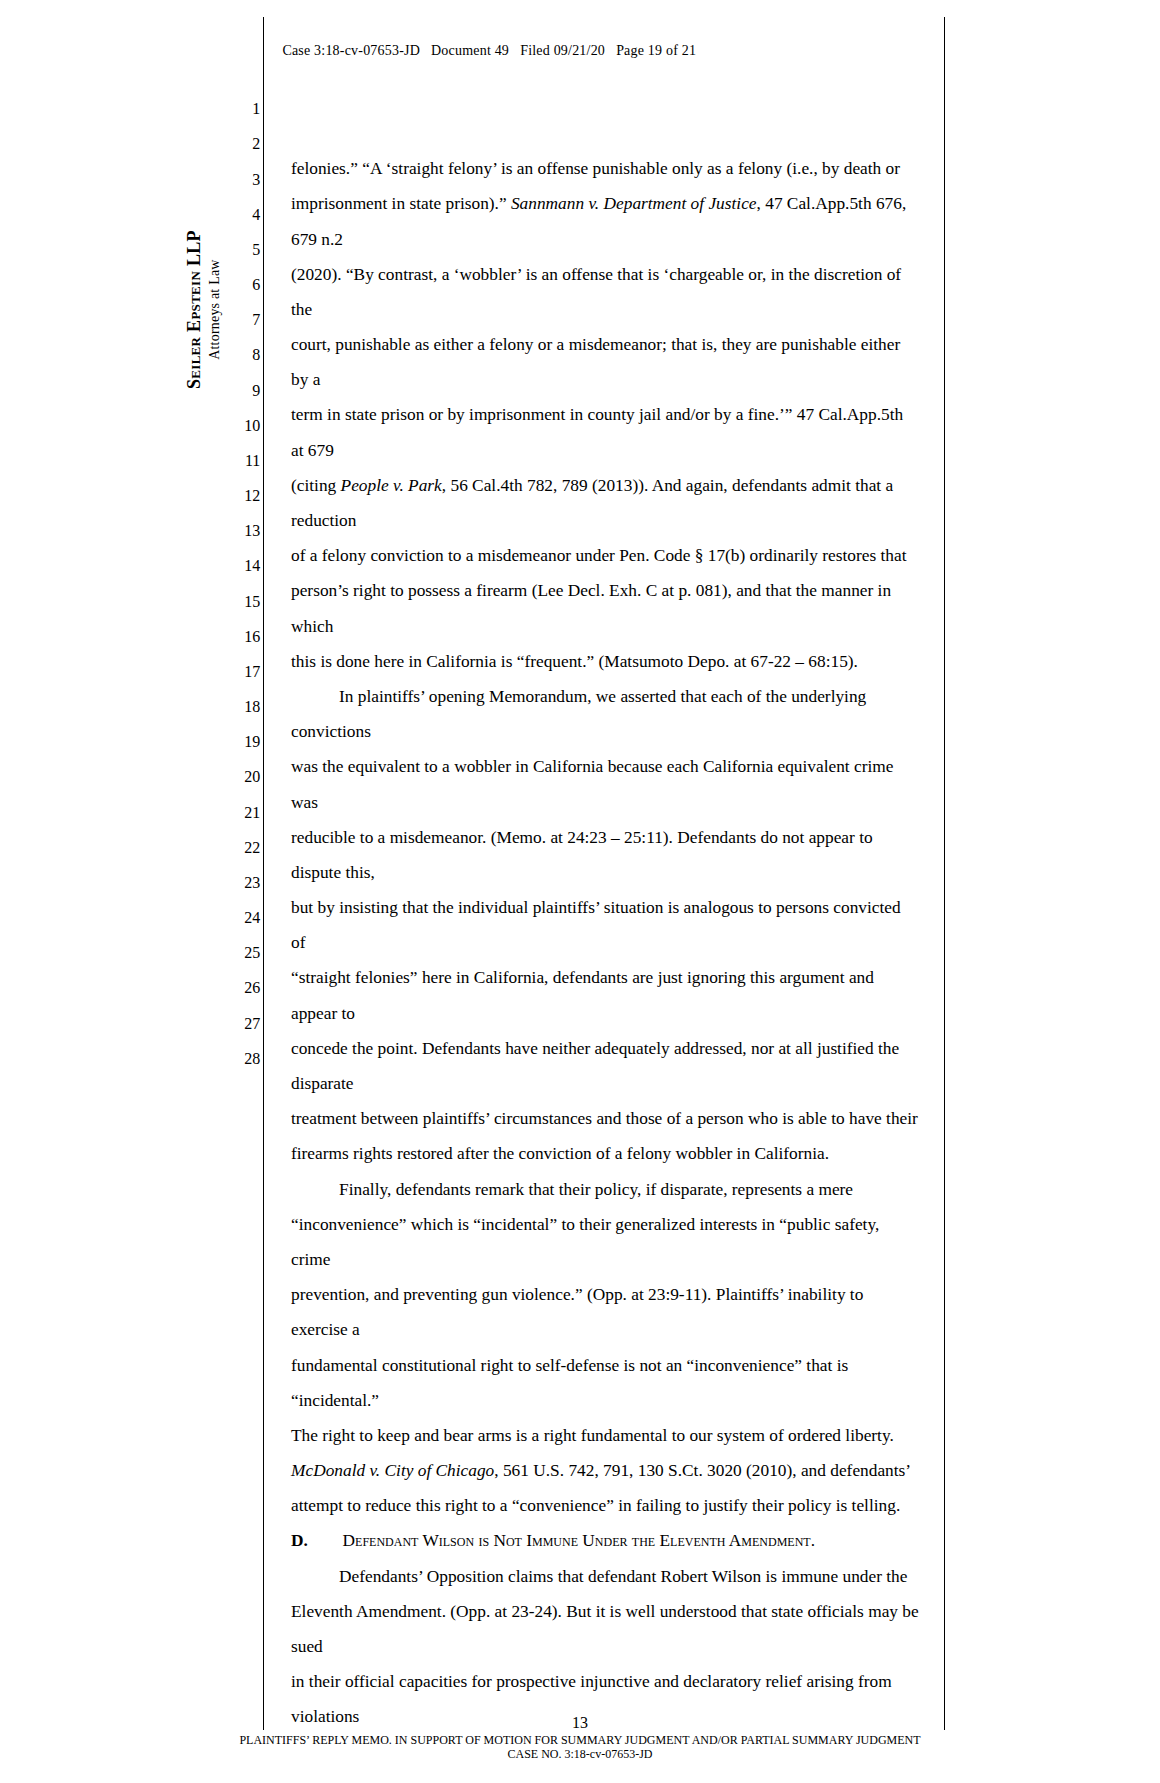Case 3:18-cv-07653-JD Document 49 Filed 09/21/20 Page 19 of 21
1
2
3
4
5
6
7
8
9
10
11
12
13
14
15
16
17
18
19
20
21
22
23
24
25
26
27
28
Seiler Epstein LLP Attorneys at Law
felonies.” “A ‘straight felony’ is an offense punishable only as a felony (i.e., by death or
imprisonment in state prison).” Sannmann v. Department of Justice, 47 Cal.App.5th 676, 679 n.2
(2020). “By contrast, a ‘wobbler’ is an offense that is ‘chargeable or, in the discretion of the
court, punishable as either a felony or a misdemeanor; that is, they are punishable either by a
term in state prison or by imprisonment in county jail and/or by a fine.’” 47 Cal.App.5th at 679
(citing People v. Park, 56 Cal.4th 782, 789 (2013)). And again, defendants admit that a reduction
of a felony conviction to a misdemeanor under Pen. Code § 17(b) ordinarily restores that
person’s right to possess a firearm (Lee Decl. Exh. C at p. 081), and that the manner in which
this is done here in California is “frequent.” (Matsumoto Depo. at 67-22 – 68:15).
In plaintiffs’ opening Memorandum, we asserted that each of the underlying convictions
was the equivalent to a wobbler in California because each California equivalent crime was
reducible to a misdemeanor. (Memo. at 24:23 – 25:11). Defendants do not appear to dispute this,
but by insisting that the individual plaintiffs’ situation is analogous to persons convicted of
“straight felonies” here in California, defendants are just ignoring this argument and appear to
concede the point. Defendants have neither adequately addressed, nor at all justified the disparate
treatment between plaintiffs’ circumstances and those of a person who is able to have their
firearms rights restored after the conviction of a felony wobbler in California.
Finally, defendants remark that their policy, if disparate, represents a mere
“inconvenience” which is “incidental” to their generalized interests in “public safety, crime
prevention, and preventing gun violence.” (Opp. at 23:9-11). Plaintiffs’ inability to exercise a
fundamental constitutional right to self-defense is not an “inconvenience” that is “incidental.”
The right to keep and bear arms is a right fundamental to our system of ordered liberty.
McDonald v. City of Chicago, 561 U.S. 742, 791, 130 S.Ct. 3020 (2010), and defendants’
attempt to reduce this right to a “convenience” in failing to justify their policy is telling.
D. Defendant Wilson is Not Immune Under the Eleventh Amendment.
Defendants’ Opposition claims that defendant Robert Wilson is immune under the
Eleventh Amendment. (Opp. at 23-24). But it is well understood that state officials may be sued
in their official capacities for prospective injunctive and declaratory relief arising from violations
13
PLAINTIFFS’ REPLY MEMO. IN SUPPORT OF MOTION FOR SUMMARY JUDGMENT AND/OR PARTIAL SUMMARY JUDGMENT
CASE NO. 3:18-cv-07653-JD